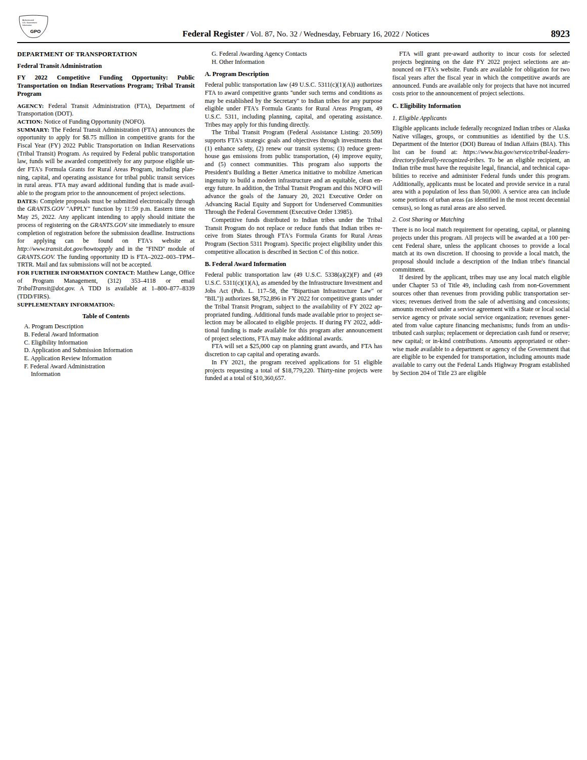Authenticated U.S. Government Information GPO
Federal Register / Vol. 87, No. 32 / Wednesday, February 16, 2022 / Notices
8923
DEPARTMENT OF TRANSPORTATION
Federal Transit Administration
FY 2022 Competitive Funding Opportunity: Public Transportation on Indian Reservations Program; Tribal Transit Program
AGENCY: Federal Transit Administration (FTA), Department of Transportation (DOT).
ACTION: Notice of Funding Opportunity (NOFO).
SUMMARY: The Federal Transit Administration (FTA) announces the opportunity to apply for $8.75 million in competitive grants for the Fiscal Year (FY) 2022 Public Transportation on Indian Reservations (Tribal Transit) Program. As required by Federal public transportation law, funds will be awarded competitively for any purpose eligible under FTA's Formula Grants for Rural Areas Program, including planning, capital, and operating assistance for tribal public transit services in rural areas. FTA may award additional funding that is made available to the program prior to the announcement of project selections.
DATES: Complete proposals must be submitted electronically through the GRANTS.GOV ''APPLY'' function by 11:59 p.m. Eastern time on May 25, 2022. Any applicant intending to apply should initiate the process of registering on the GRANTS.GOV site immediately to ensure completion of registration before the submission deadline. Instructions for applying can be found on FTA's website at http://www.transit.dot.gov/howtoapply and in the ''FIND'' module of GRANTS.GOV. The funding opportunity ID is FTA–2022–003–TPM–TRTR. Mail and fax submissions will not be accepted.
FOR FURTHER INFORMATION CONTACT: Matthew Lange, Office of Program Management, (312) 353–4118 or email TribalTransit@dot.gov. A TDD is available at 1–800–877–8339 (TDD/FIRS).
SUPPLEMENTARY INFORMATION:
Table of Contents
A. Program Description
B. Federal Award Information
C. Eligibility Information
D. Application and Submission Information
E. Application Review Information
F. Federal Award Administration
Information
G. Federal Awarding Agency Contacts
H. Other Information
A. Program Description
Federal public transportation law (49 U.S.C. 5311(c)(1)(A)) authorizes FTA to award competitive grants ''under such terms and conditions as may be established by the Secretary'' to Indian tribes for any purpose eligible under FTA's Formula Grants for Rural Areas Program, 49 U.S.C. 5311, including planning, capital, and operating assistance. Tribes may apply for this funding directly.
The Tribal Transit Program (Federal Assistance Listing: 20.509) supports FTA's strategic goals and objectives through investments that (1) enhance safety, (2) renew our transit systems; (3) reduce greenhouse gas emissions from public transportation, (4) improve equity, and (5) connect communities. This program also supports the President's Building a Better America initiative to mobilize American ingenuity to build a modern infrastructure and an equitable, clean energy future. In addition, the Tribal Transit Program and this NOFO will advance the goals of the January 20, 2021 Executive Order on Advancing Racial Equity and Support for Underserved Communities Through the Federal Government (Executive Order 13985).
Competitive funds distributed to Indian tribes under the Tribal Transit Program do not replace or reduce funds that Indian tribes receive from States through FTA's Formula Grants for Rural Areas Program (Section 5311 Program). Specific project eligibility under this competitive allocation is described in Section C of this notice.
B. Federal Award Information
Federal public transportation law (49 U.S.C. 5338(a)(2)(F) and (49 U.S.C. 5311(c)(1)(A), as amended by the Infrastructure Investment and Jobs Act (Pub. L. 117–58, the ''Bipartisan Infrastructure Law'' or ''BIL'')) authorizes $8,752,896 in FY 2022 for competitive grants under the Tribal Transit Program, subject to the availability of FY 2022 appropriated funding. Additional funds made available prior to project selection may be allocated to eligible projects. If during FY 2022, additional funding is made available for this program after announcement of project selections, FTA may make additional awards.
FTA will set a $25,000 cap on planning grant awards, and FTA has discretion to cap capital and operating awards.
In FY 2021, the program received applications for 51 eligible projects requesting a total of $18,779,220. Thirty-nine projects were funded at a total of $10,360,657.
FTA will grant pre-award authority to incur costs for selected projects beginning on the date FY 2022 project selections are announced on FTA's website. Funds are available for obligation for two fiscal years after the fiscal year in which the competitive awards are announced. Funds are available only for projects that have not incurred costs prior to the announcement of project selections.
C. Eligibility Information
1. Eligible Applicants
Eligible applicants include federally recognized Indian tribes or Alaska Native villages, groups, or communities as identified by the U.S. Department of the Interior (DOI) Bureau of Indian Affairs (BIA). This list can be found at: https://www.bia.gov/service/tribal-leaders-directory/federally-recognized-tribes. To be an eligible recipient, an Indian tribe must have the requisite legal, financial, and technical capabilities to receive and administer Federal funds under this program. Additionally, applicants must be located and provide service in a rural area with a population of less than 50,000. A service area can include some portions of urban areas (as identified in the most recent decennial census), so long as rural areas are also served.
2. Cost Sharing or Matching
There is no local match requirement for operating, capital, or planning projects under this program. All projects will be awarded at a 100 percent Federal share, unless the applicant chooses to provide a local match at its own discretion. If choosing to provide a local match, the proposal should include a description of the Indian tribe's financial commitment.
If desired by the applicant, tribes may use any local match eligible under Chapter 53 of Title 49, including cash from non-Government sources other than revenues from providing public transportation services; revenues derived from the sale of advertising and concessions; amounts received under a service agreement with a State or local social service agency or private social service organization; revenues generated from value capture financing mechanisms; funds from an undistributed cash surplus; replacement or depreciation cash fund or reserve; new capital; or in-kind contributions. Amounts appropriated or otherwise made available to a department or agency of the Government that are eligible to be expended for transportation, including amounts made available to carry out the Federal Lands Highway Program established by Section 204 of Title 23 are eligible